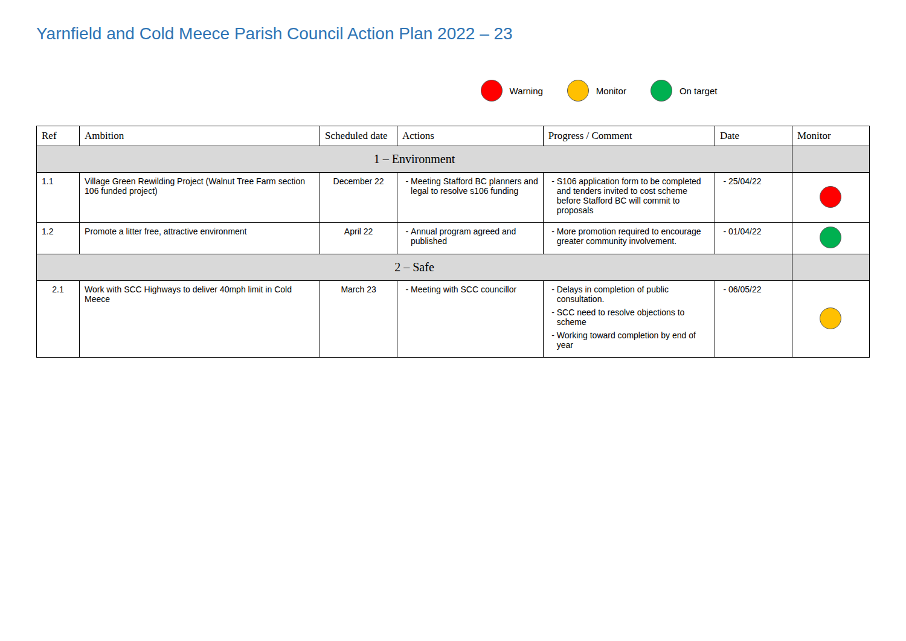Yarnfield and Cold Meece Parish Council Action Plan 2022 – 23
Warning
Monitor
On target
| Ref | Ambition | Scheduled date | Actions | Progress / Comment | Date | Monitor |
| --- | --- | --- | --- | --- | --- | --- |
| 1 – Environment | |
| 1.1 | Village Green Rewilding Project (Walnut Tree Farm section 106 funded project) | December 22 | Meeting Stafford BC planners and legal to resolve s106 funding | S106 application form to be completed and tenders invited to cost scheme before Stafford BC will commit to proposals | 25/04/22 | |
| 1.2 | Promote a litter free, attractive environment | April 22 | Annual program agreed and published | More promotion required to encourage greater community involvement. | 01/04/22 | |
| 2 – Safe | |
| 2.1 | Work with SCC Highways to deliver 40mph limit in Cold Meece | March 23 | Meeting with SCC councillor | Delays in completion of public consultation. SCC need to resolve objections to scheme Working toward completion by end of year | 06/05/22 | |